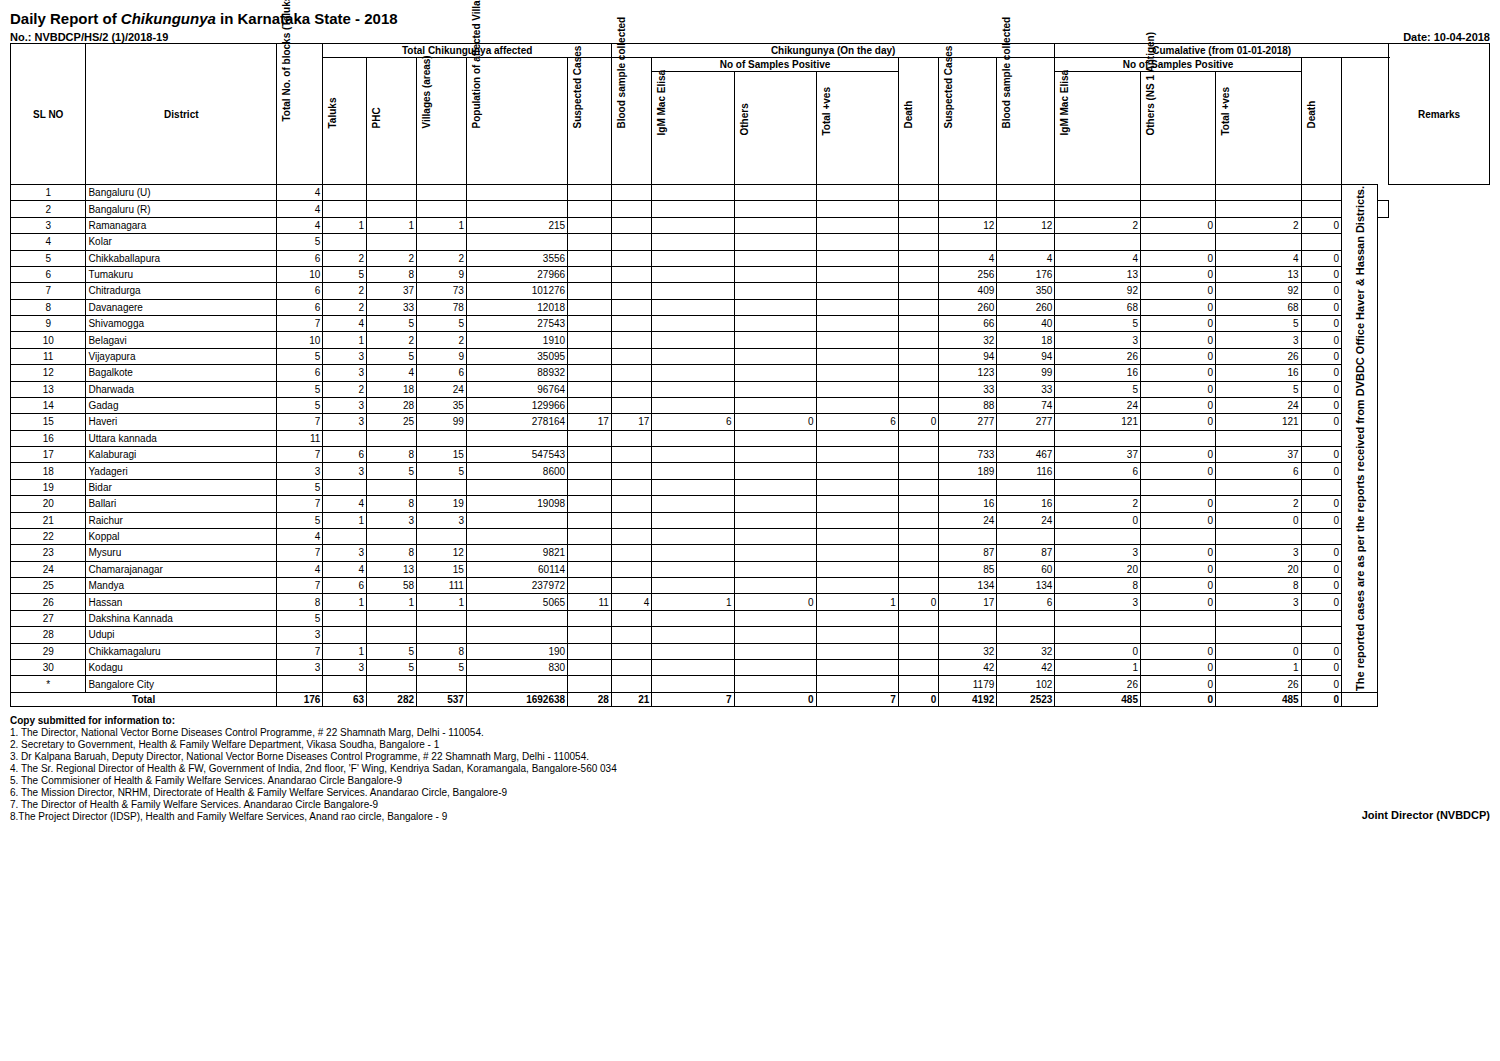Daily Report of Chikungunya in Karnataka State - 2018
No.: NVBDCP/HS/2 (1)/2018-19
Date: 10-04-2018
| SL NO | District | Total No. of blocks (Taluks) in the District | Total Chikungunya affected | Chikungunya (On the day) | Cumalative (from 01-01-2018) | Remarks |
| --- | --- | --- | --- | --- | --- | --- |
| Taluks | PHC | Villages (areas) | Population of affected Villages | Suspected Cases | Blood sample collected | No of Samples Positive | Death | Suspected Cases | Blood sample collected | No of Samples Positive | Death |
| IgM Mac Elisa | Others | Total +ves | IgM Mac Elisa | Others (NS 1 Antigen) | Total +ves |
| 1 | Bangaluru (U) | 4 | | | | | | | | | | | | | | | | | The reported cases are as per the reports received from DVBDC Office Haver & Hassan Districts. |
| 2 | Bangaluru (R) | 4 | | | | | | | | | | | | | | | | | |
| 3 | Ramanagara | 4 | 1 | 1 | 1 | 215 | | | | | | | 12 | 12 | 2 | 0 | 2 | 0 |
| 4 | Kolar | 5 | | | | | | | | | | | | | | | | |
| 5 | Chikkaballapura | 6 | 2 | 2 | 2 | 3556 | | | | | | | 4 | 4 | 4 | 0 | 4 | 0 |
| 6 | Tumakuru | 10 | 5 | 8 | 9 | 27966 | | | | | | | 256 | 176 | 13 | 0 | 13 | 0 |
| 7 | Chitradurga | 6 | 2 | 37 | 73 | 101276 | | | | | | | 409 | 350 | 92 | 0 | 92 | 0 |
| 8 | Davanagere | 6 | 2 | 33 | 78 | 12018 | | | | | | | 260 | 260 | 68 | 0 | 68 | 0 |
| 9 | Shivamogga | 7 | 4 | 5 | 5 | 27543 | | | | | | | 66 | 40 | 5 | 0 | 5 | 0 |
| 10 | Belagavi | 10 | 1 | 2 | 2 | 1910 | | | | | | | 32 | 18 | 3 | 0 | 3 | 0 |
| 11 | Vijayapura | 5 | 3 | 5 | 9 | 35095 | | | | | | | 94 | 94 | 26 | 0 | 26 | 0 |
| 12 | Bagalkote | 6 | 3 | 4 | 6 | 88932 | | | | | | | 123 | 99 | 16 | 0 | 16 | 0 |
| 13 | Dharwada | 5 | 2 | 18 | 24 | 96764 | | | | | | | 33 | 33 | 5 | 0 | 5 | 0 |
| 14 | Gadag | 5 | 3 | 28 | 35 | 129966 | | | | | | | 88 | 74 | 24 | 0 | 24 | 0 |
| 15 | Haveri | 7 | 3 | 25 | 99 | 278164 | 17 | 17 | 6 | 0 | 6 | 0 | 277 | 277 | 121 | 0 | 121 | 0 |
| 16 | Uttara kannada | 11 | | | | | | | | | | | | | | | | |
| 17 | Kalaburagi | 7 | 6 | 8 | 15 | 547543 | | | | | | | 733 | 467 | 37 | 0 | 37 | 0 |
| 18 | Yadageri | 3 | 3 | 5 | 5 | 8600 | | | | | | | 189 | 116 | 6 | 0 | 6 | 0 |
| 19 | Bidar | 5 | | | | | | | | | | | | | | | | |
| 20 | Ballari | 7 | 4 | 8 | 19 | 19098 | | | | | | | 16 | 16 | 2 | 0 | 2 | 0 |
| 21 | Raichur | 5 | 1 | 3 | 3 | | | | | | | | 24 | 24 | 0 | 0 | 0 | 0 |
| 22 | Koppal | 4 | | | | | | | | | | | | | | | | |
| 23 | Mysuru | 7 | 3 | 8 | 12 | 9821 | | | | | | | 87 | 87 | 3 | 0 | 3 | 0 |
| 24 | Chamarajanagar | 4 | 4 | 13 | 15 | 60114 | | | | | | | 85 | 60 | 20 | 0 | 20 | 0 |
| 25 | Mandya | 7 | 6 | 58 | 111 | 237972 | | | | | | | 134 | 134 | 8 | 0 | 8 | 0 |
| 26 | Hassan | 8 | 1 | 1 | 1 | 5065 | 11 | 4 | 1 | 0 | 1 | 0 | 17 | 6 | 3 | 0 | 3 | 0 |
| 27 | Dakshina Kannada | 5 | | | | | | | | | | | | | | | | |
| 28 | Udupi | 3 | | | | | | | | | | | | | | | | |
| 29 | Chikkamagaluru | 7 | 1 | 5 | 8 | 190 | | | | | | | 32 | 32 | 0 | 0 | 0 | 0 |
| 30 | Kodagu | 3 | 3 | 5 | 5 | 830 | | | | | | | 42 | 42 | 1 | 0 | 1 | 0 |
| * | Bangalore City | | | | | | | | | | | | 1179 | 102 | 26 | 0 | 26 | 0 |
| Total | 176 | 63 | 282 | 537 | 1692638 | 28 | 21 | 7 | 0 | 7 | 0 | 4192 | 2523 | 485 | 0 | 485 | 0 | |
Copy submitted for information to:
1. The Director, National Vector Borne Diseases Control Programme, # 22 Shamnath Marg, Delhi - 110054.
2. Secretary to Government, Health & Family Welfare Department, Vikasa Soudha, Bangalore - 1
3. Dr Kalpana Baruah, Deputy Director, National Vector Borne Diseases Control Programme, # 22 Shamnath Marg, Delhi - 110054.
4. The Sr. Regional Director of Health & FW, Government of India, 2nd floor, 'F' Wing, Kendriya Sadan, Koramangala, Bangalore-560 034
5. The Commisioner of Health & Family Welfare Services. Anandarao Circle Bangalore-9
6. The Mission Director, NRHM, Directorate of Health & Family Welfare Services. Anandarao Circle, Bangalore-9
7. The Director of Health & Family Welfare Services. Anandarao Circle Bangalore-9
8.The Project Director (IDSP), Health and Family Welfare Services, Anand rao circle, Bangalore - 9
Joint Director (NVBDCP)